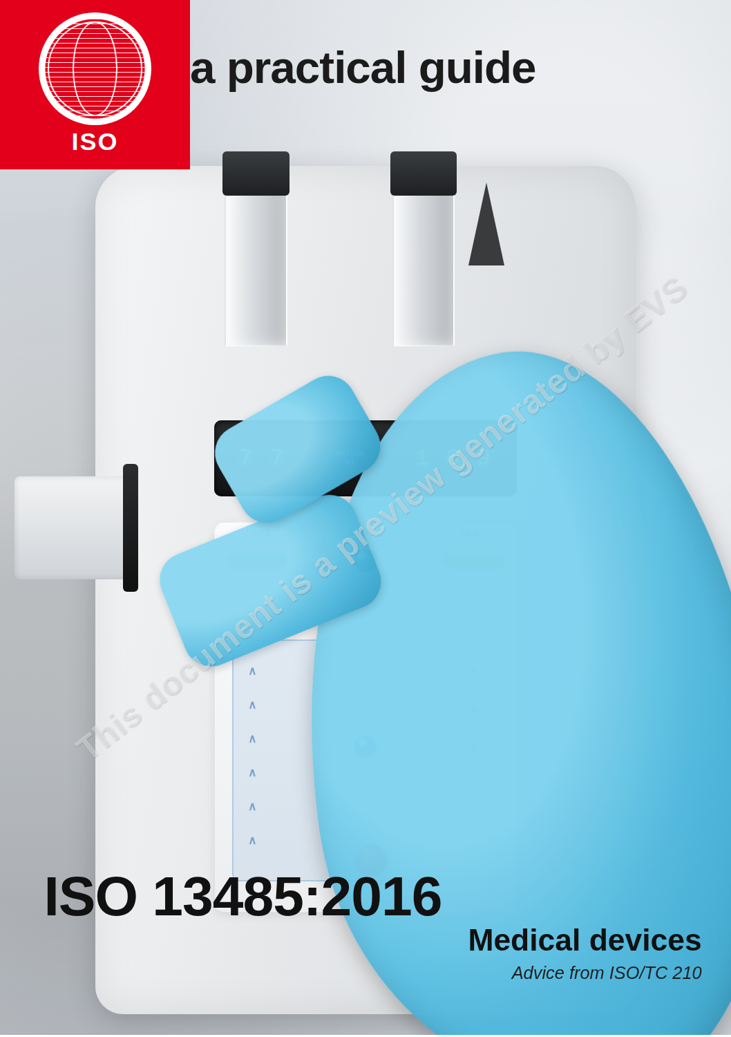7 7 Volume
ml 1 0 9
Fill B Auto Load Fill A
+
−
+
−
∧ ∧ ∧ ∧ ∧ ∧ ∧ ∧ ∧
This document is a preview generated by EVS
ISO
a practical guide
ISO 13485:2016
Medical devices
Advice from ISO/TC 210